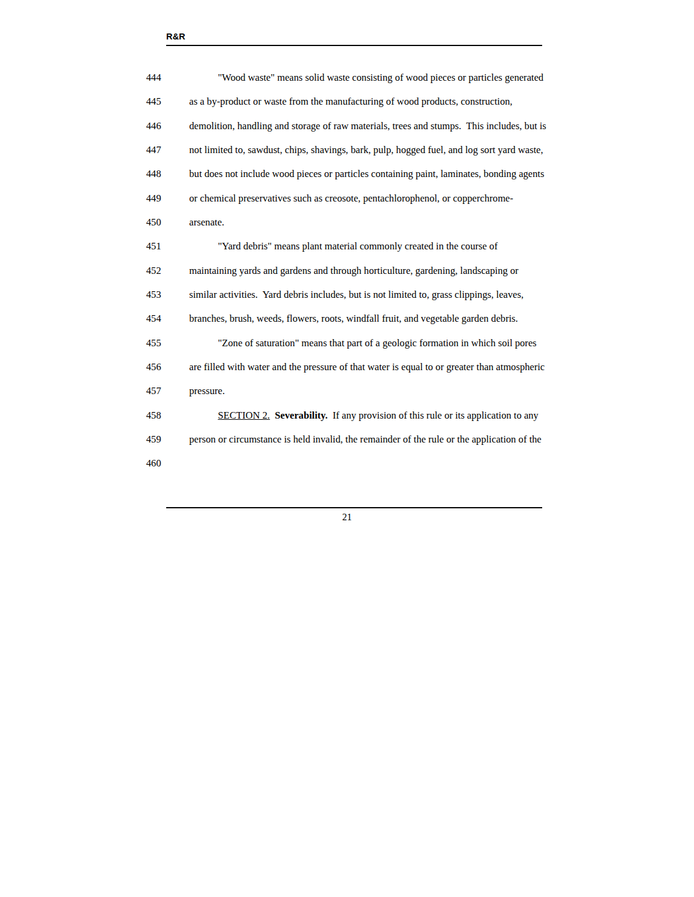R&R
| 444 | "Wood waste" means solid waste consisting of wood pieces or particles generated |
| 445 | as a by-product or waste from the manufacturing of wood products, construction, |
| 446 | demolition, handling and storage of raw materials, trees and stumps. This includes, but is |
| 447 | not limited to, sawdust, chips, shavings, bark, pulp, hogged fuel, and log sort yard waste, |
| 448 | but does not include wood pieces or particles containing paint, laminates, bonding agents |
| 449 | or chemical preservatives such as creosote, pentachlorophenol, or copperchrome- |
| 450 | arsenate. |
| 451 | "Yard debris" means plant material commonly created in the course of |
| 452 | maintaining yards and gardens and through horticulture, gardening, landscaping or |
| 453 | similar activities. Yard debris includes, but is not limited to, grass clippings, leaves, |
| 454 | branches, brush, weeds, flowers, roots, windfall fruit, and vegetable garden debris. |
| 455 | "Zone of saturation" means that part of a geologic formation in which soil pores |
| 456 | are filled with water and the pressure of that water is equal to or greater than atmospheric |
| 457 | pressure. |
| 458 | SECTION 2. Severability. If any provision of this rule or its application to any |
| 459 | person or circumstance is held invalid, the remainder of the rule or the application of the |
| 460 | |
21